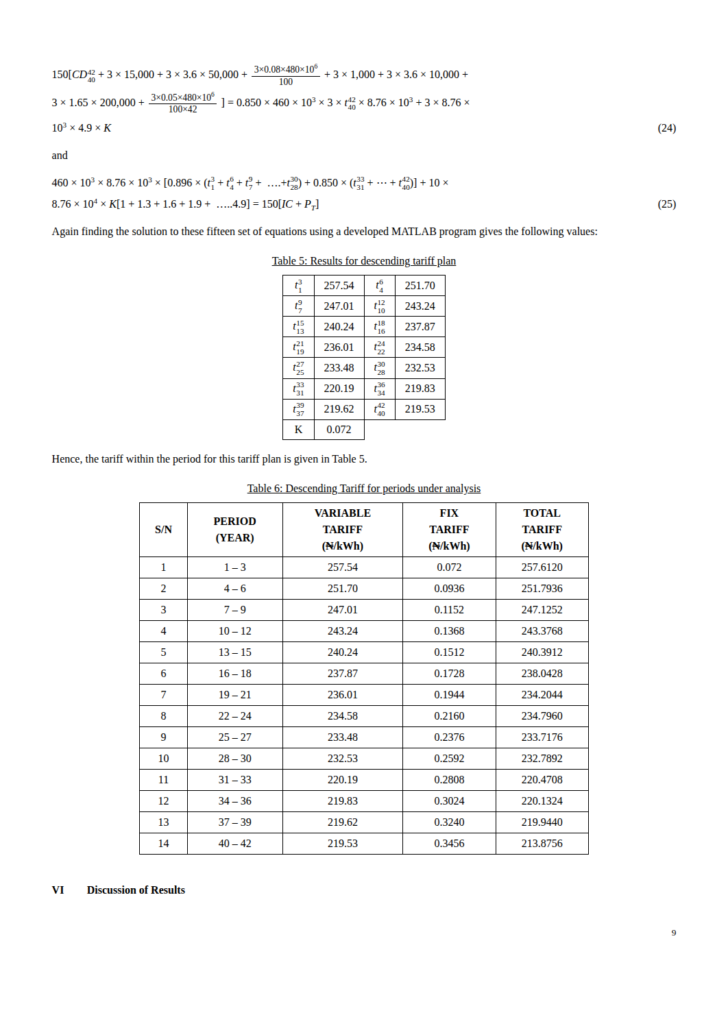150[CD 4240 + 3 × 15,000 + 3 × 3.6 × 50,000 + 3×0.08×480×106100 + 3 × 1,000 + 3 × 3.6 × 10,000 +
3 × 1.65 × 200,000 + 3×0.05×480×106100×42 ] = 0.850 × 460 × 103 × 3 × t 4240 × 8.76 × 103 + 3 × 8.76 ×
103 × 4.9 × K (24)
and
460 × 103 × 8.76 × 103 × [0.896 × (t 31 + t 64 + t 97 + ….+t 3028) + 0.850 × (t 3331 + ⋯ + t 4240)] + 10 ×
8.76 × 104 × K[1 + 1.3 + 1.6 + 1.9 + …..4.9] = 150[IC + PT] (25)
Again finding the solution to these fifteen set of equations using a developed MATLAB program gives the following values:
Table 5: Results for descending tariff plan
| t 3 1 | 257.54 | t 6 4 | 251.70 |
| t 9 7 | 247.01 | t 12 10 | 243.24 |
| t 15 13 | 240.24 | t 18 16 | 237.87 |
| t 21 19 | 236.01 | t 24 22 | 234.58 |
| t 27 25 | 233.48 | t 30 28 | 232.53 |
| t 33 31 | 220.19 | t 36 34 | 219.83 |
| t 39 37 | 219.62 | t 42 40 | 219.53 |
| K | 0.072 | |
Hence, the tariff within the period for this tariff plan is given in Table 5.
Table 6: Descending Tariff for periods under analysis
| S/N | PERIOD (YEAR) | VARIABLE TARIFF (₦/kWh) | FIX TARIFF (₦/kWh) | TOTAL TARIFF (₦/kWh) |
| --- | --- | --- | --- | --- |
| 1 | 1 – 3 | 257.54 | 0.072 | 257.6120 |
| 2 | 4 – 6 | 251.70 | 0.0936 | 251.7936 |
| 3 | 7 – 9 | 247.01 | 0.1152 | 247.1252 |
| 4 | 10 – 12 | 243.24 | 0.1368 | 243.3768 |
| 5 | 13 – 15 | 240.24 | 0.1512 | 240.3912 |
| 6 | 16 – 18 | 237.87 | 0.1728 | 238.0428 |
| 7 | 19 – 21 | 236.01 | 0.1944 | 234.2044 |
| 8 | 22 – 24 | 234.58 | 0.2160 | 234.7960 |
| 9 | 25 – 27 | 233.48 | 0.2376 | 233.7176 |
| 10 | 28 – 30 | 232.53 | 0.2592 | 232.7892 |
| 11 | 31 – 33 | 220.19 | 0.2808 | 220.4708 |
| 12 | 34 – 36 | 219.83 | 0.3024 | 220.1324 |
| 13 | 37 – 39 | 219.62 | 0.3240 | 219.9440 |
| 14 | 40 – 42 | 219.53 | 0.3456 | 213.8756 |
VIDiscussion of Results
9